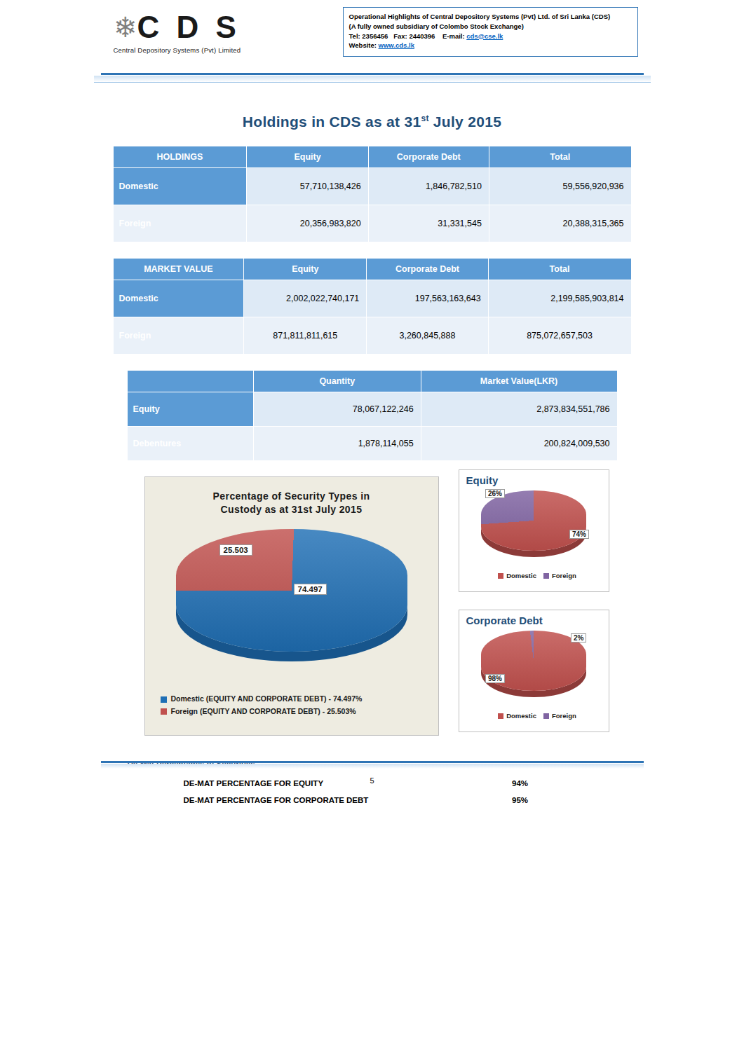❄C D S
Central Depository Systems (Pvt) Limited
Operational Highlights of Central Depository Systems (Pvt) Ltd. of Sri Lanka (CDS)
(A fully owned subsidiary of Colombo Stock Exchange)
Tel: 2356456 Fax: 2440396 E-mail: cds@cse.lk
Website: www.cds.lk
Holdings in CDS as at 31st July 2015
| HOLDINGS | Equity | Corporate Debt | Total |
| --- | --- | --- | --- |
| Domestic | 57,710,138,426 | 1,846,782,510 | 59,556,920,936 |
| Foreign | 20,356,983,820 | 31,331,545 | 20,388,315,365 |
| MARKET VALUE | Equity | Corporate Debt | Total |
| --- | --- | --- | --- |
| Domestic | 2,002,022,740,171 | 197,563,163,643 | 2,199,585,903,814 |
| Foreign | 871,811,811,615 | 3,260,845,888 | 875,072,657,503 |
| | Quantity | Market Value(LKR) |
| --- | --- | --- |
| Equity | 78,067,122,246 | 2,873,834,551,786 |
| Debentures | 1,878,114,055 | 200,824,009,530 |
Percentage of Security Types in
Custody as at 31st July 2015
25.503
74.497
Domestic (EQUITY AND CORPORATE DEBT) - 74.497%
Foreign (EQUITY AND CORPORATE DEBT) - 25.503%
Equity
26%
74%
Domestic Foreign
Corporate Debt
2%
98%
Domestic Foreign
De-Mat Percentages of Securities
| DE-MAT PERCENTAGE FOR EQUITY | 94% |
| DE-MAT PERCENTAGE FOR CORPORATE DEBT | 95% |
5